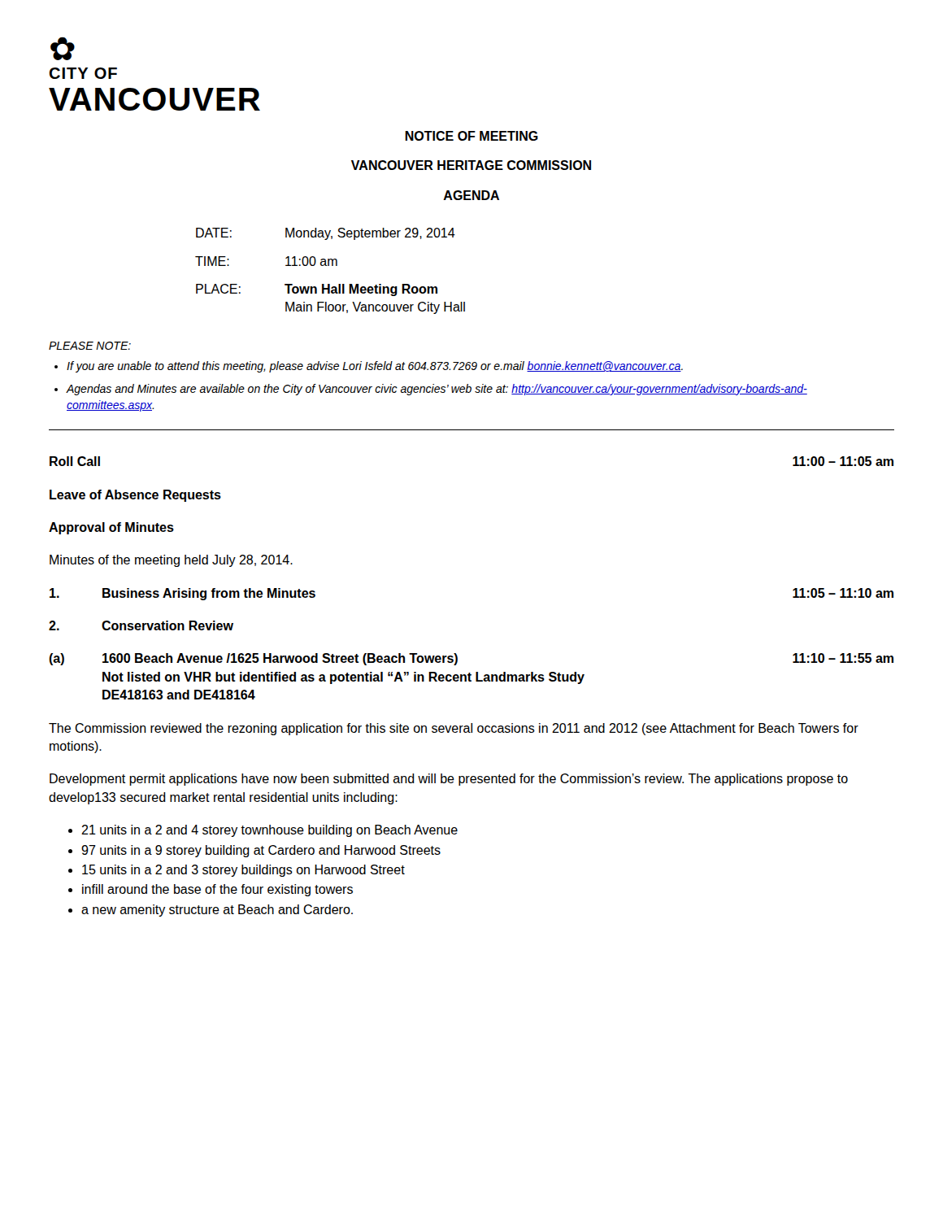✿
CITY OF
VANCOUVER
NOTICE OF MEETING
VANCOUVER HERITAGE COMMISSION
AGENDA
| DATE: | Monday, September 29, 2014 |
| TIME: | 11:00 am |
| PLACE: | Town Hall Meeting Room Main Floor, Vancouver City Hall |
PLEASE NOTE:
If you are unable to attend this meeting, please advise Lori Isfeld at 604.873.7269 or e.mail bonnie.kennett@vancouver.ca.
Agendas and Minutes are available on the City of Vancouver civic agencies’ web site at: http://vancouver.ca/your-government/advisory-boards-and-committees.aspx.
Roll Call
11:00 – 11:05 am
Leave of Absence Requests
Approval of Minutes
Minutes of the meeting held July 28, 2014.
1.
Business Arising from the Minutes
11:05 – 11:10 am
2.
Conservation Review
(a)
1600 Beach Avenue /1625 Harwood Street (Beach Towers)
Not listed on VHR but identified as a potential “A” in Recent Landmarks Study
DE418163 and DE418164
11:10 – 11:55 am
The Commission reviewed the rezoning application for this site on several occasions in 2011 and 2012 (see Attachment for Beach Towers for motions).
Development permit applications have now been submitted and will be presented for the Commission’s review. The applications propose to develop133 secured market rental residential units including:
21 units in a 2 and 4 storey townhouse building on Beach Avenue
97 units in a 9 storey building at Cardero and Harwood Streets
15 units in a 2 and 3 storey buildings on Harwood Street
infill around the base of the four existing towers
a new amenity structure at Beach and Cardero.